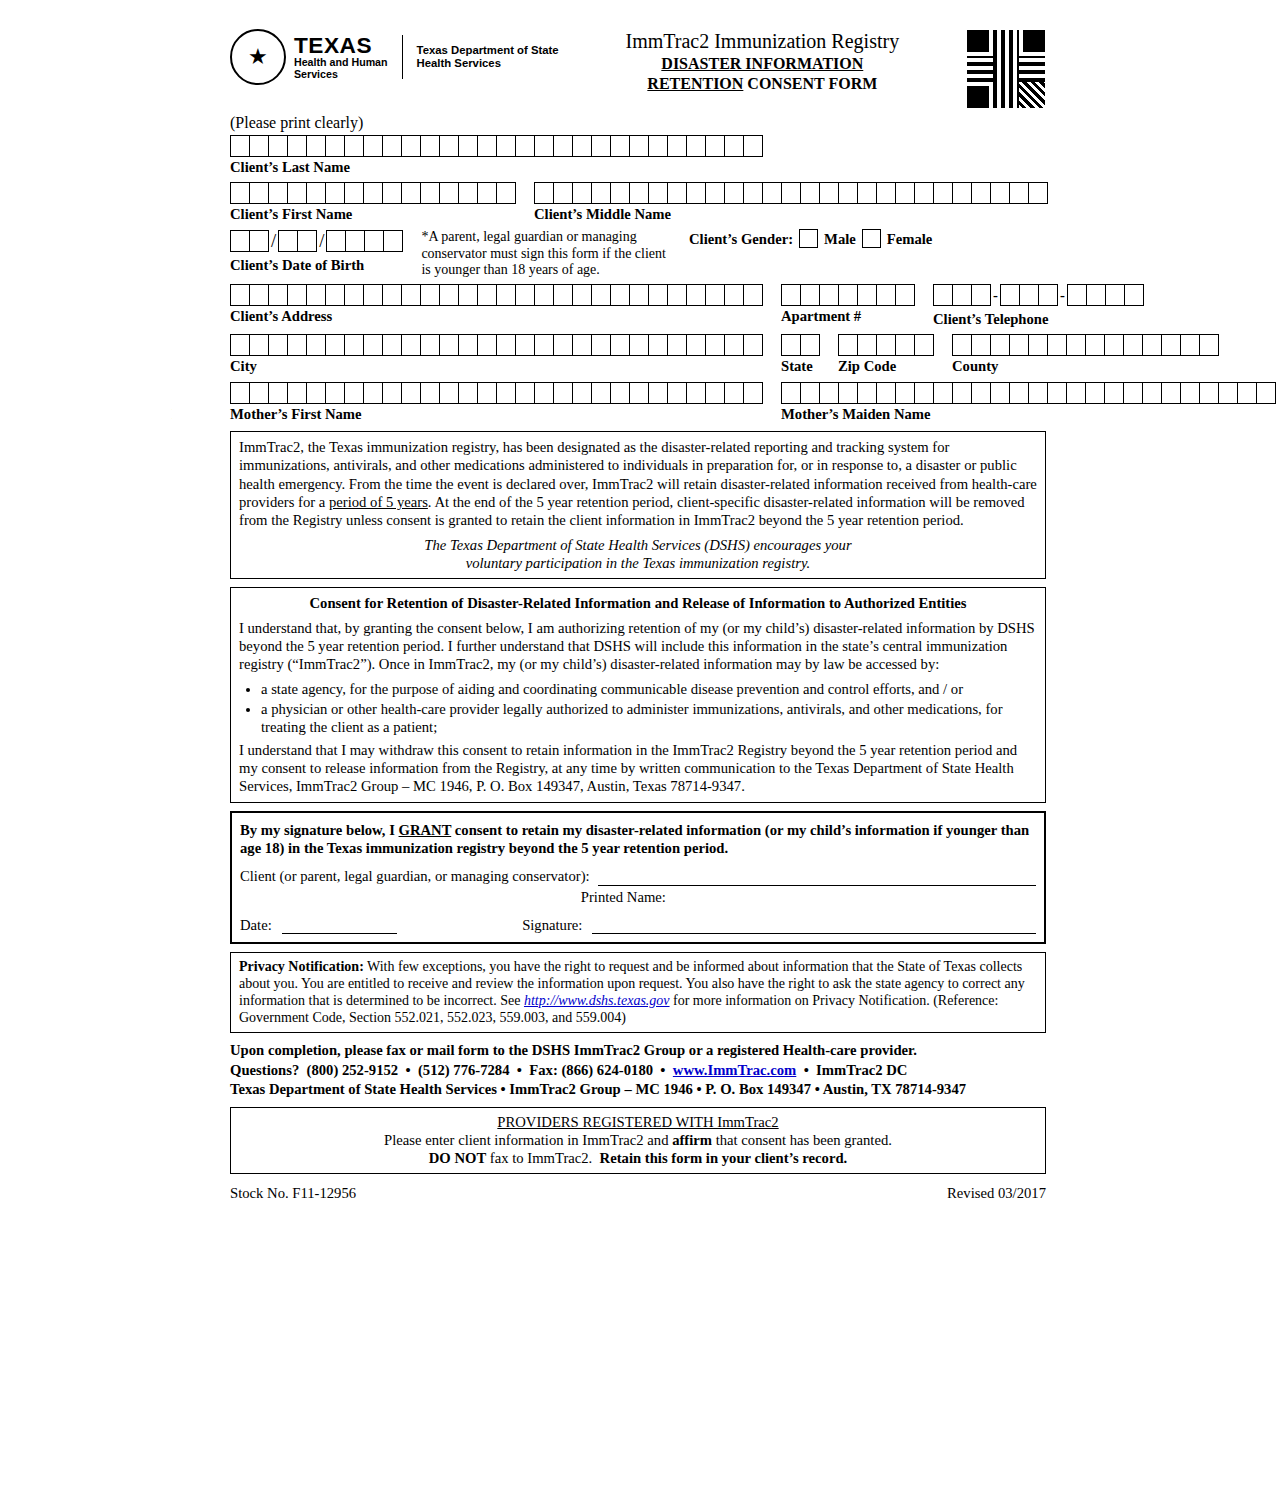★
TEXAS
Health and Human
Services
Texas Department of State
Health Services
ImmTrac2 Immunization Registry
DISASTER INFORMATION
RETENTION CONSENT FORM
(Please print clearly)
Client’s Last Name
Client’s First Name
Client’s Middle Name
/
/
Client’s Date of Birth
*A parent, legal guardian or managing conservator must sign this form if the client is younger than 18 years of age.
Client’s Gender: Male Female
Client’s Address
Apartment #
-
-
Client’s Telephone
City
State
Zip Code
County
Mother’s First Name
Mother’s Maiden Name
ImmTrac2, the Texas immunization registry, has been designated as the disaster-related reporting and tracking system for immunizations, antivirals, and other medications administered to individuals in preparation for, or in response to, a disaster or public health emergency. From the time the event is declared over, ImmTrac2 will retain disaster-related information received from health-care providers for a period of 5 years. At the end of the 5 year retention period, client-specific disaster-related information will be removed from the Registry unless consent is granted to retain the client information in ImmTrac2 beyond the 5 year retention period.
The Texas Department of State Health Services (DSHS) encourages your
voluntary participation in the Texas immunization registry.
Consent for Retention of Disaster-Related Information and Release of Information to Authorized Entities
I understand that, by granting the consent below, I am authorizing retention of my (or my child’s) disaster-related information by DSHS beyond the 5 year retention period. I further understand that DSHS will include this information in the state’s central immunization registry (“ImmTrac2”). Once in ImmTrac2, my (or my child’s) disaster-related information may by law be accessed by:
a state agency, for the purpose of aiding and coordinating communicable disease prevention and control efforts, and / or
a physician or other health-care provider legally authorized to administer immunizations, antivirals, and other medications, for treating the client as a patient;
I understand that I may withdraw this consent to retain information in the ImmTrac2 Registry beyond the 5 year retention period and my consent to release information from the Registry, at any time by written communication to the Texas Department of State Health Services, ImmTrac2 Group – MC 1946, P. O. Box 149347, Austin, Texas 78714-9347.
By my signature below, I GRANT consent to retain my disaster-related information (or my child’s information if younger than age 18) in the Texas immunization registry beyond the 5 year retention period.
Client (or parent, legal guardian, or managing conservator):
Printed Name:
Date: Signature:
Privacy Notification: With few exceptions, you have the right to request and be informed about information that the State of Texas collects about you. You are entitled to receive and review the information upon request. You also have the right to ask the state agency to correct any information that is determined to be incorrect. See http://www.dshs.texas.gov for more information on Privacy Notification. (Reference: Government Code, Section 552.021, 552.023, 559.003, and 559.004)
Upon completion, please fax or mail form to the DSHS ImmTrac2 Group or a registered Health-care provider.
Questions? (800) 252-9152 • (512) 776-7284 • Fax: (866) 624-0180 • www.ImmTrac.com • ImmTrac2 DC
Texas Department of State Health Services • ImmTrac2 Group – MC 1946 • P. O. Box 149347 • Austin, TX 78714-9347
PROVIDERS REGISTERED WITH ImmTrac2
Please enter client information in ImmTrac2 and affirm that consent has been granted.
DO NOT fax to ImmTrac2. Retain this form in your client’s record.
Stock No. F11-12956 Revised 03/2017